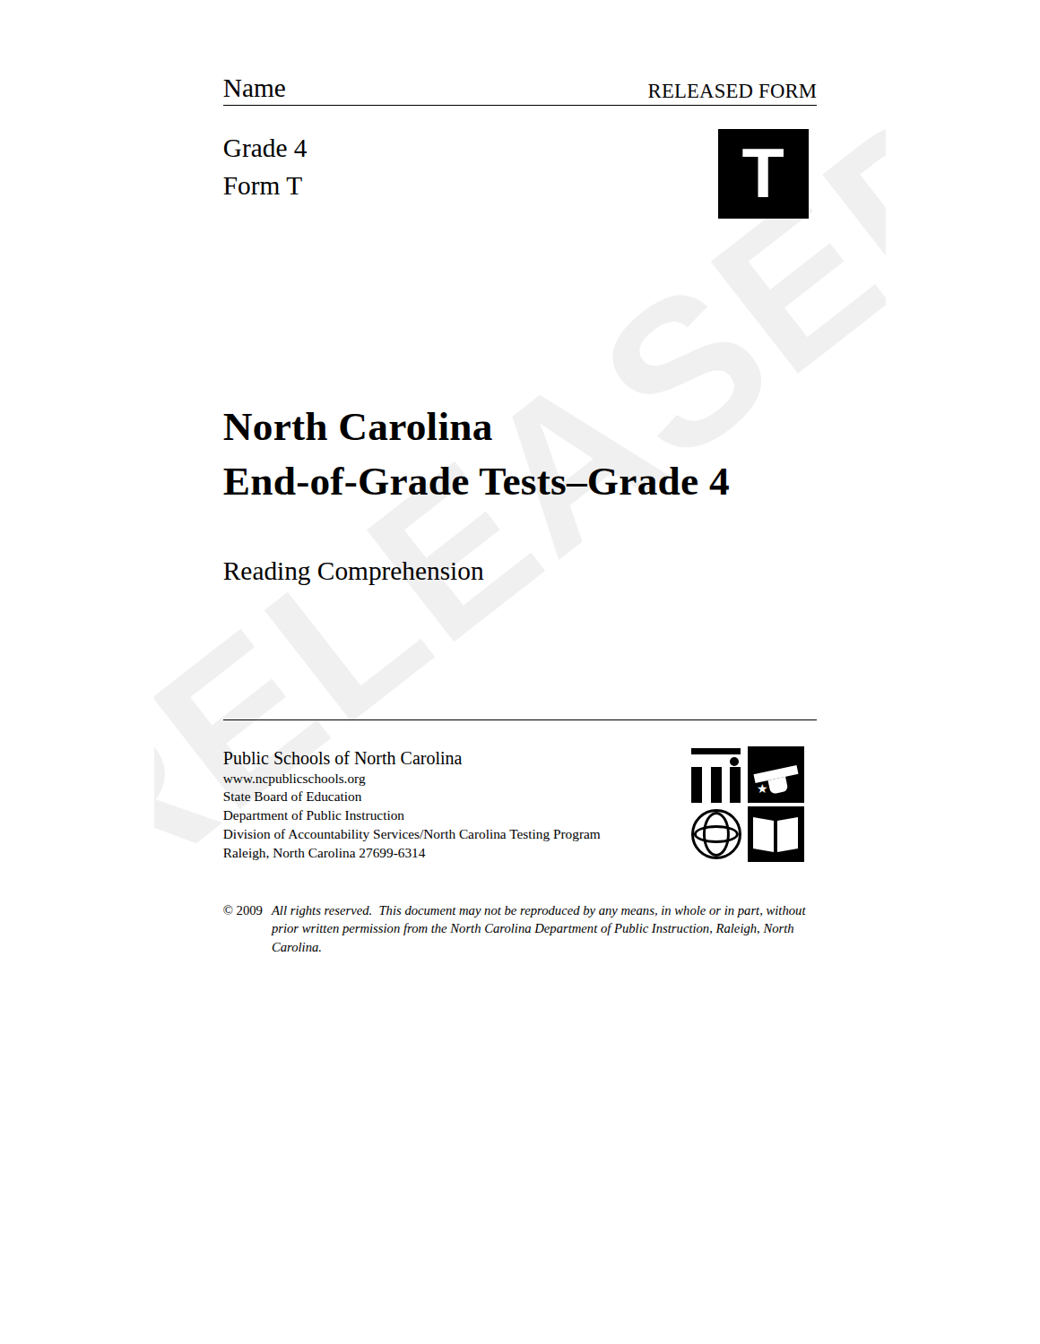RELEASED
Name
RELEASED FORM
Grade 4
Form T
T
North Carolina
End-of-Grade Tests–Grade 4
Reading Comprehension
Public Schools of North Carolina
www.ncpublicschools.org
State Board of Education
Department of Public Instruction
Division of Accountability Services/North Carolina Testing Program
Raleigh, North Carolina 27699-6314
★
© 2009 All rights reserved. This document may not be reproduced by any means, in whole or in part, without prior written permission from the North Carolina Department of Public Instruction, Raleigh, North Carolina.